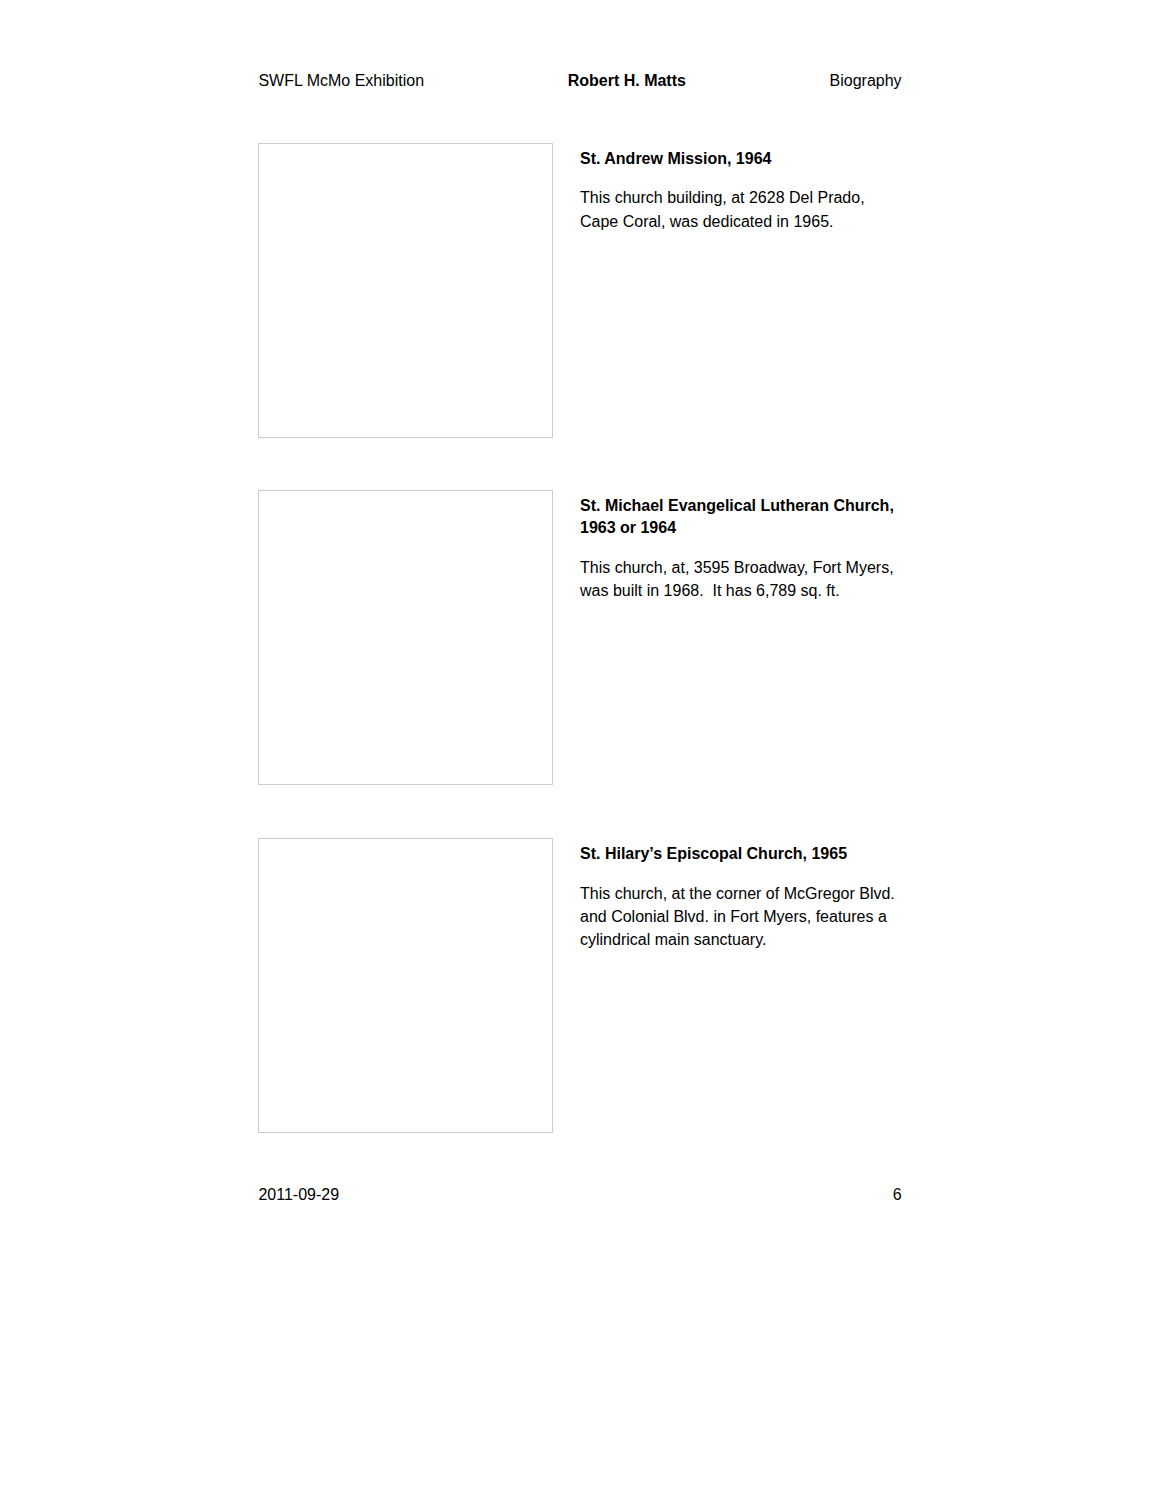SWFL McMo Exhibition
Robert H. Matts
Biography
St. Andrew Mission, 1964
This church building, at 2628 Del Prado, Cape Coral, was dedicated in 1965.
St. Michael Evangelical Lutheran Church, 1963 or 1964
This church, at, 3595 Broadway, Fort Myers, was built in 1968. It has 6,789 sq. ft.
St. Hilary’s Episcopal Church, 1965
This church, at the corner of McGregor Blvd. and Colonial Blvd. in Fort Myers, features a cylindrical main sanctuary.
2011-09-29
6